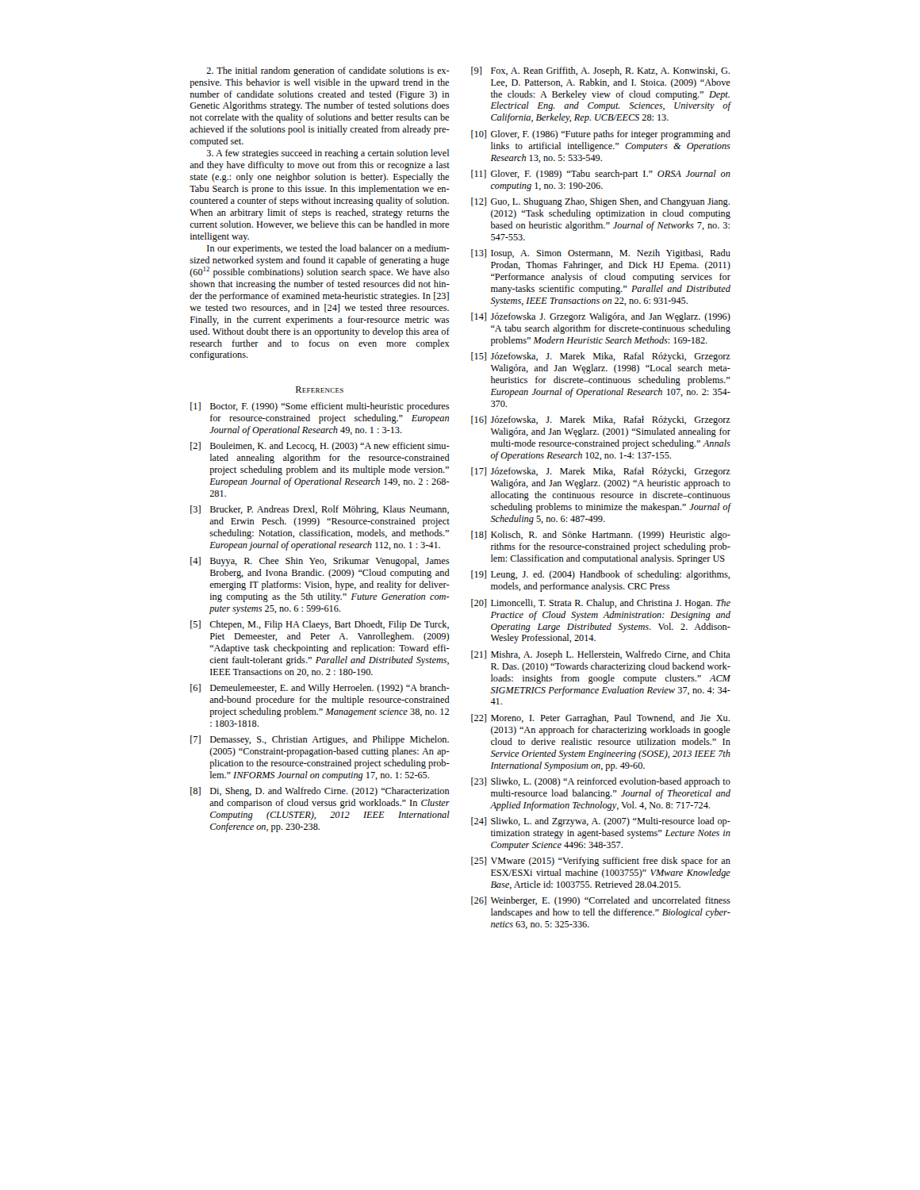2. The initial random generation of candidate solutions is expensive. This behavior is well visible in the upward trend in the number of candidate solutions created and tested (Figure 3) in Genetic Algorithms strategy. The number of tested solutions does not correlate with the quality of solutions and better results can be achieved if the solutions pool is initially created from already pre-computed set.
3. A few strategies succeed in reaching a certain solution level and they have difficulty to move out from this or recognize a last state (e.g.: only one neighbor solution is better). Especially the Tabu Search is prone to this issue. In this implementation we encountered a counter of steps without increasing quality of solution. When an arbitrary limit of steps is reached, strategy returns the current solution. However, we believe this can be handled in more intelligent way.
In our experiments, we tested the load balancer on a medium-sized networked system and found it capable of generating a huge (6012 possible combinations) solution search space. We have also shown that increasing the number of tested resources did not hinder the performance of examined meta-heuristic strategies. In [23] we tested two resources, and in [24] we tested three resources. Finally, in the current experiments a four-resource metric was used. Without doubt there is an opportunity to develop this area of research further and to focus on even more complex configurations.
References
Boctor, F. (1990) “Some efficient multi-heuristic procedures for resource-constrained project scheduling.” European Journal of Operational Research 49, no. 1 : 3-13.
Bouleimen, K. and Lecocq, H. (2003) “A new efficient simulated annealing algorithm for the resource-constrained project scheduling problem and its multiple mode version.” European Journal of Operational Research 149, no. 2 : 268-281.
Brucker, P. Andreas Drexl, Rolf Möhring, Klaus Neumann, and Erwin Pesch. (1999) “Resource-constrained project scheduling: Notation, classification, models, and methods.” European journal of operational research 112, no. 1 : 3-41.
Buyya, R. Chee Shin Yeo, Srikumar Venugopal, James Broberg, and Ivona Brandic. (2009) “Cloud computing and emerging IT platforms: Vision, hype, and reality for delivering computing as the 5th utility.” Future Generation computer systems 25, no. 6 : 599-616.
Chtepen, M., Filip HA Claeys, Bart Dhoedt, Filip De Turck, Piet Demeester, and Peter A. Vanrolleghem. (2009) “Adaptive task checkpointing and replication: Toward efficient fault-tolerant grids.” Parallel and Distributed Systems, IEEE Transactions on 20, no. 2 : 180-190.
Demeulemeester, E. and Willy Herroelen. (1992) “A branch-and-bound procedure for the multiple resource-constrained project scheduling problem.” Management science 38, no. 12 : 1803-1818.
Demassey, S., Christian Artigues, and Philippe Michelon. (2005) “Constraint-propagation-based cutting planes: An application to the resource-constrained project scheduling problem.” INFORMS Journal on computing 17, no. 1: 52-65.
Di, Sheng, D. and Walfredo Cirne. (2012) “Characterization and comparison of cloud versus grid workloads.” In Cluster Computing (CLUSTER), 2012 IEEE International Conference on, pp. 230-238.
Fox, A. Rean Griffith, A. Joseph, R. Katz, A. Konwinski, G. Lee, D. Patterson, A. Rabkin, and I. Stoica. (2009) “Above the clouds: A Berkeley view of cloud computing.” Dept. Electrical Eng. and Comput. Sciences, University of California, Berkeley, Rep. UCB/EECS 28: 13.
Glover, F. (1986) “Future paths for integer programming and links to artificial intelligence.” Computers & Operations Research 13, no. 5: 533-549.
Glover, F. (1989) “Tabu search-part I.” ORSA Journal on computing 1, no. 3: 190-206.
Guo, L. Shuguang Zhao, Shigen Shen, and Changyuan Jiang. (2012) “Task scheduling optimization in cloud computing based on heuristic algorithm.” Journal of Networks 7, no. 3: 547-553.
Iosup, A. Simon Ostermann, M. Nezih Yigitbasi, Radu Prodan, Thomas Fahringer, and Dick HJ Epema. (2011) “Performance analysis of cloud computing services for many-tasks scientific computing.” Parallel and Distributed Systems, IEEE Transactions on 22, no. 6: 931-945.
Józefowska J. Grzegorz Waligóra, and Jan Węglarz. (1996) “A tabu search algorithm for discrete-continuous scheduling problems” Modern Heuristic Search Methods: 169-182.
Józefowska, J. Marek Mika, Rafal Różycki, Grzegorz Waligóra, and Jan Węglarz. (1998) “Local search metaheuristics for discrete–continuous scheduling problems.” European Journal of Operational Research 107, no. 2: 354-370.
Józefowska, J. Marek Mika, Rafał Różycki, Grzegorz Waligóra, and Jan Węglarz. (2001) “Simulated annealing for multi-mode resource-constrained project scheduling.” Annals of Operations Research 102, no. 1-4: 137-155.
Józefowska, J. Marek Mika, Rafał Różycki, Grzegorz Waligóra, and Jan Węglarz. (2002) “A heuristic approach to allocating the continuous resource in discrete–continuous scheduling problems to minimize the makespan.” Journal of Scheduling 5, no. 6: 487-499.
Kolisch, R. and Sönke Hartmann. (1999) Heuristic algorithms for the resource-constrained project scheduling problem: Classification and computational analysis. Springer US
Leung, J. ed. (2004) Handbook of scheduling: algorithms, models, and performance analysis. CRC Press
Limoncelli, T. Strata R. Chalup, and Christina J. Hogan. The Practice of Cloud System Administration: Designing and Operating Large Distributed Systems. Vol. 2. Addison-Wesley Professional, 2014.
Mishra, A. Joseph L. Hellerstein, Walfredo Cirne, and Chita R. Das. (2010) “Towards characterizing cloud backend workloads: insights from google compute clusters.” ACM SIGMETRICS Performance Evaluation Review 37, no. 4: 34-41.
Moreno, I. Peter Garraghan, Paul Townend, and Jie Xu. (2013) “An approach for characterizing workloads in google cloud to derive realistic resource utilization models.” In Service Oriented System Engineering (SOSE), 2013 IEEE 7th International Symposium on, pp. 49-60.
Sliwko, L. (2008) “A reinforced evolution-based approach to multi-resource load balancing.” Journal of Theoretical and Applied Information Technology, Vol. 4, No. 8: 717-724.
Sliwko, L. and Zgrzywa, A. (2007) “Multi-resource load optimization strategy in agent-based systems” Lecture Notes in Computer Science 4496: 348-357.
VMware (2015) “Verifying sufficient free disk space for an ESX/ESXi virtual machine (1003755)” VMware Knowledge Base, Article id: 1003755. Retrieved 28.04.2015.
Weinberger, E. (1990) “Correlated and uncorrelated fitness landscapes and how to tell the difference.” Biological cybernetics 63, no. 5: 325-336.